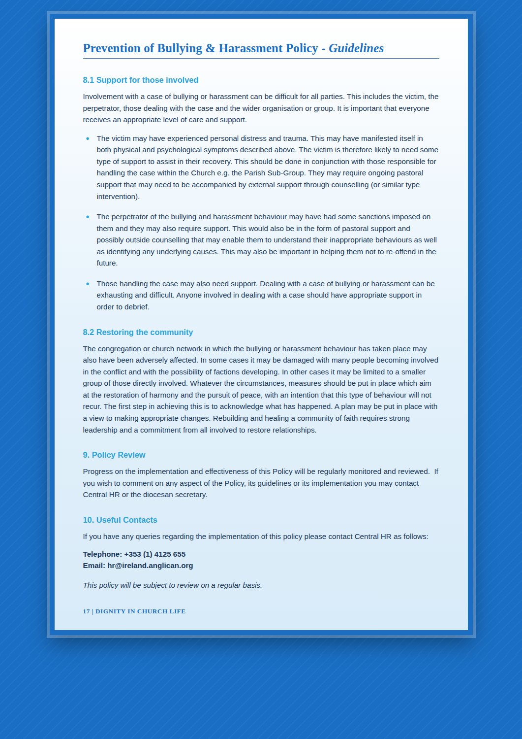Prevention of Bullying & Harassment Policy - Guidelines
8.1 Support for those involved
Involvement with a case of bullying or harassment can be difficult for all parties. This includes the victim, the perpetrator, those dealing with the case and the wider organisation or group. It is important that everyone receives an appropriate level of care and support.
The victim may have experienced personal distress and trauma. This may have manifested itself in both physical and psychological symptoms described above. The victim is therefore likely to need some type of support to assist in their recovery. This should be done in conjunction with those responsible for handling the case within the Church e.g. the Parish Sub-Group. They may require ongoing pastoral support that may need to be accompanied by external support through counselling (or similar type intervention).
The perpetrator of the bullying and harassment behaviour may have had some sanctions imposed on them and they may also require support. This would also be in the form of pastoral support and possibly outside counselling that may enable them to understand their inappropriate behaviours as well as identifying any underlying causes. This may also be important in helping them not to re-offend in the future.
Those handling the case may also need support. Dealing with a case of bullying or harassment can be exhausting and difficult. Anyone involved in dealing with a case should have appropriate support in order to debrief.
8.2 Restoring the community
The congregation or church network in which the bullying or harassment behaviour has taken place may also have been adversely affected. In some cases it may be damaged with many people becoming involved in the conflict and with the possibility of factions developing. In other cases it may be limited to a smaller group of those directly involved. Whatever the circumstances, measures should be put in place which aim at the restoration of harmony and the pursuit of peace, with an intention that this type of behaviour will not recur. The first step in achieving this is to acknowledge what has happened. A plan may be put in place with a view to making appropriate changes. Rebuilding and healing a community of faith requires strong leadership and a commitment from all involved to restore relationships.
9. Policy Review
Progress on the implementation and effectiveness of this Policy will be regularly monitored and reviewed. If you wish to comment on any aspect of the Policy, its guidelines or its implementation you may contact Central HR or the diocesan secretary.
10. Useful Contacts
If you have any queries regarding the implementation of this policy please contact Central HR as follows:
Telephone: +353 (1) 4125 655
Email: hr@ireland.anglican.org
This policy will be subject to review on a regular basis.
17 | DIGNITY IN CHURCH LIFE